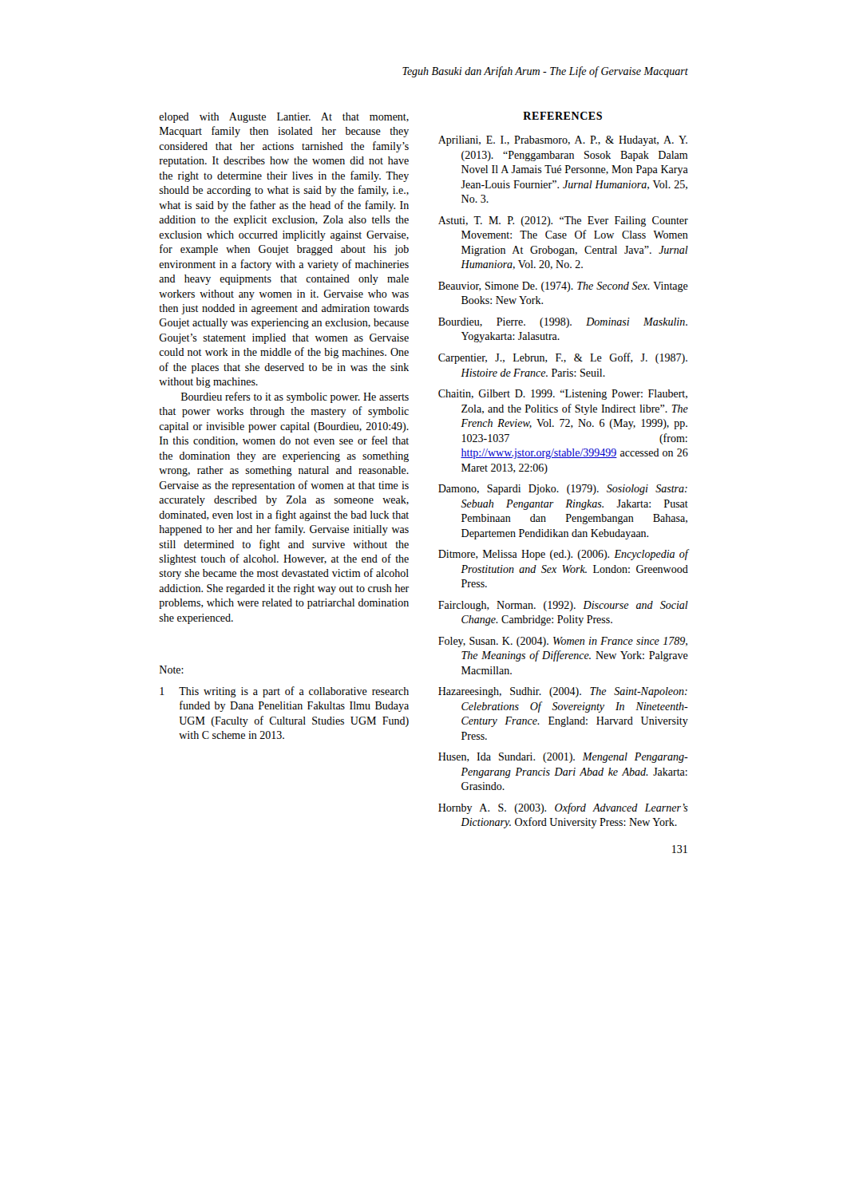Teguh Basuki dan Arifah Arum - The Life of Gervaise Macquart
eloped with Auguste Lantier. At that moment, Macquart family then isolated her because they considered that her actions tarnished the family’s reputation. It describes how the women did not have the right to determine their lives in the family. They should be according to what is said by the family, i.e., what is said by the father as the head of the family. In addition to the explicit exclusion, Zola also tells the exclusion which occurred implicitly against Gervaise, for example when Goujet bragged about his job environment in a factory with a variety of machineries and heavy equipments that contained only male workers without any women in it. Gervaise who was then just nodded in agreement and admiration towards Goujet actually was experiencing an exclusion, because Goujet’s statement implied that women as Gervaise could not work in the middle of the big machines. One of the places that she deserved to be in was the sink without big machines.
Bourdieu refers to it as symbolic power. He asserts that power works through the mastery of symbolic capital or invisible power capital (Bourdieu, 2010:49). In this condition, women do not even see or feel that the domination they are experiencing as something wrong, rather as something natural and reasonable. Gervaise as the representation of women at that time is accurately described by Zola as someone weak, dominated, even lost in a fight against the bad luck that happened to her and her family. Gervaise initially was still determined to fight and survive without the slightest touch of alcohol. However, at the end of the story she became the most devastated victim of alcohol addiction. She regarded it the right way out to crush her problems, which were related to patriarchal domination she experienced.
Note:
1 This writing is a part of a collaborative research funded by Dana Penelitian Fakultas Ilmu Budaya UGM (Faculty of Cultural Studies UGM Fund) with C scheme in 2013.
References
Apriliani, E. I., Prabasmoro, A. P., & Hudayat, A. Y. (2013). “Penggambaran Sosok Bapak Dalam Novel Il A Jamais Tué Personne, Mon Papa Karya Jean-Louis Fournier”. Jurnal Humaniora, Vol. 25, No. 3.
Astuti, T. M. P. (2012). “The Ever Failing Counter Movement: The Case Of Low Class Women Migration At Grobogan, Central Java”. Jurnal Humaniora, Vol. 20, No. 2.
Beauvior, Simone De. (1974). The Second Sex. Vintage Books: New York.
Bourdieu, Pierre. (1998). Dominasi Maskulin. Yogyakarta: Jalasutra.
Carpentier, J., Lebrun, F., & Le Goff, J. (1987). Histoire de France. Paris: Seuil.
Chaitin, Gilbert D. 1999. “Listening Power: Flaubert, Zola, and the Politics of Style Indirect libre”. The French Review, Vol. 72, No. 6 (May, 1999), pp. 1023-1037 (from: http://www.jstor.org/stable/399499 accessed on 26 Maret 2013, 22:06)
Damono, Sapardi Djoko. (1979). Sosiologi Sastra: Sebuah Pengantar Ringkas. Jakarta: Pusat Pembinaan dan Pengembangan Bahasa, Departemen Pendidikan dan Kebudayaan.
Ditmore, Melissa Hope (ed.). (2006). Encyclopedia of Prostitution and Sex Work. London: Greenwood Press.
Fairclough, Norman. (1992). Discourse and Social Change. Cambridge: Polity Press.
Foley, Susan. K. (2004). Women in France since 1789, The Meanings of Difference. New York: Palgrave Macmillan.
Hazareesingh, Sudhir. (2004). The Saint-Napoleon: Celebrations Of Sovereignty In Nineteenth-Century France. England: Harvard University Press.
Husen, Ida Sundari. (2001). Mengenal Pengarang-Pengarang Prancis Dari Abad ke Abad. Jakarta: Grasindo.
Hornby A. S. (2003). Oxford Advanced Learner’s Dictionary. Oxford University Press: New York.
131